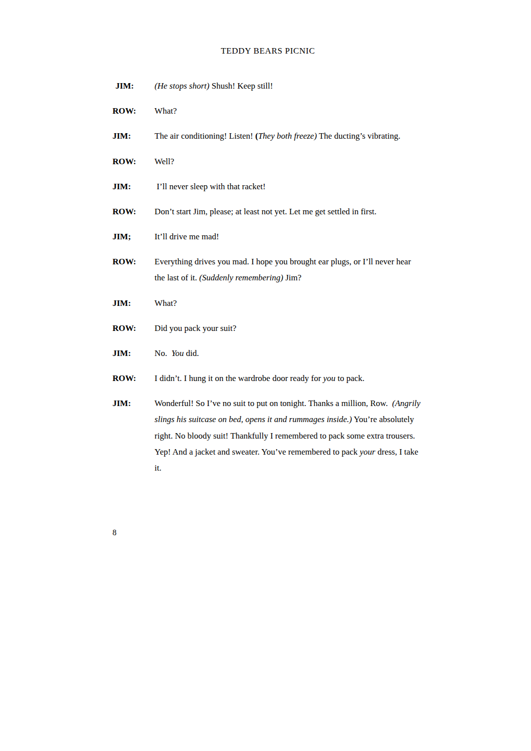TEDDY BEARS PICNIC
| JIM: | (He stops short) Shush! Keep still! |
| ROW: | What? |
| JIM: | The air conditioning! Listen! ( They both freeze) The ducting’s vibrating. |
| ROW: | Well? |
| JIM: | I’ll never sleep with that racket! |
| ROW: | Don’t start Jim, please; at least not yet. Let me get settled in first. |
| JIM; | It’ll drive me mad! |
| ROW: | Everything drives you mad. I hope you brought ear plugs, or I’ll never hear the last of it. (Suddenly remembering) Jim? |
| JIM: | What? |
| ROW: | Did you pack your suit? |
| JIM: | No. You did. |
| ROW: | I didn’t. I hung it on the wardrobe door ready for you to pack. |
| JIM: | Wonderful! So I’ve no suit to put on tonight. Thanks a million, Row. (Angrily slings his suitcase on bed, opens it and rummages inside.) You’re absolutely right. No bloody suit! Thankfully I remembered to pack some extra trousers. Yep! And a jacket and sweater. You’ve remembered to pack your dress, I take it. |
8